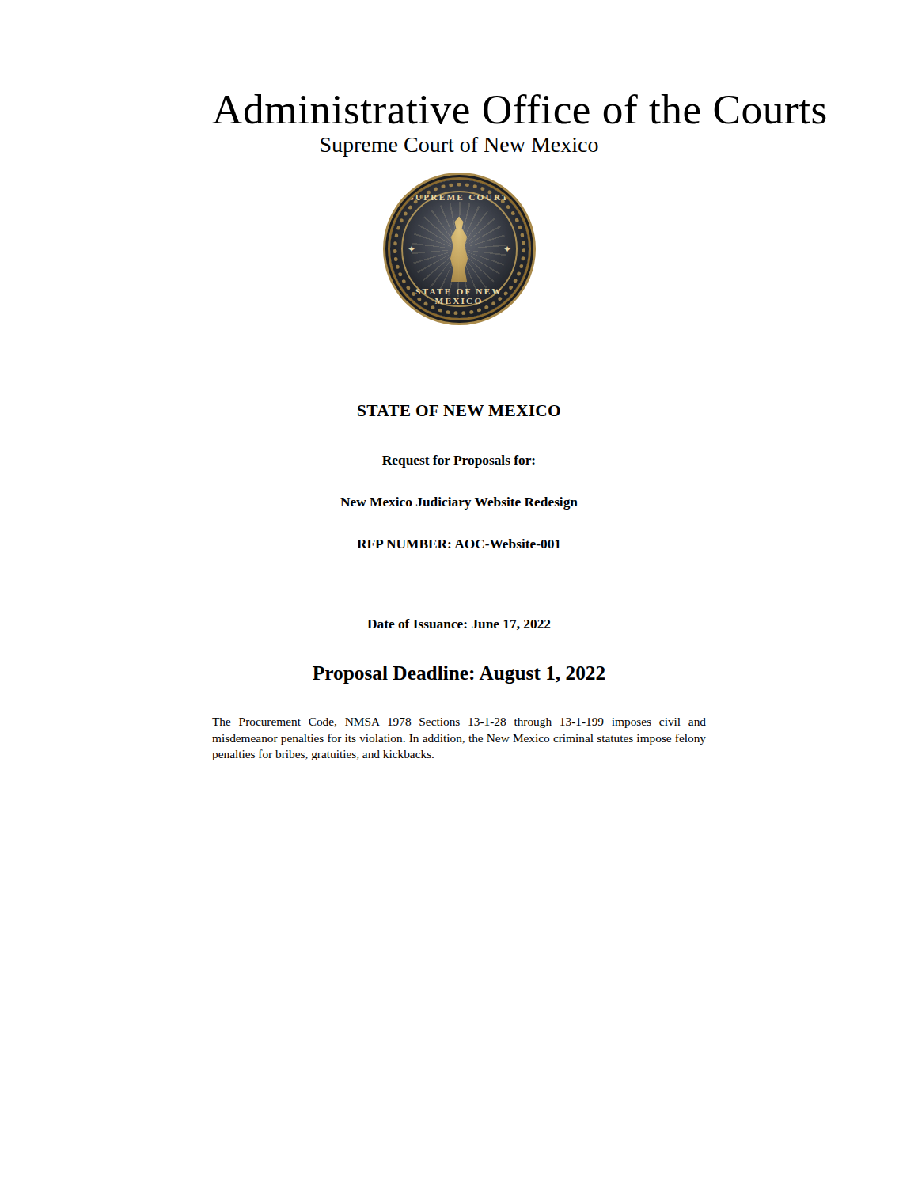Administrative Office of the Courts
Supreme Court of New Mexico
Supreme Court
✦
✦
State of New Mexico
STATE OF NEW MEXICO
Request for Proposals for:
New Mexico Judiciary Website Redesign
RFP NUMBER: AOC-Website-001
Date of Issuance: June 17, 2022
Proposal Deadline: August 1, 2022
The Procurement Code, NMSA 1978 Sections 13-1-28 through 13-1-199 imposes civil and misdemeanor penalties for its violation. In addition, the New Mexico criminal statutes impose felony penalties for bribes, gratuities, and kickbacks.